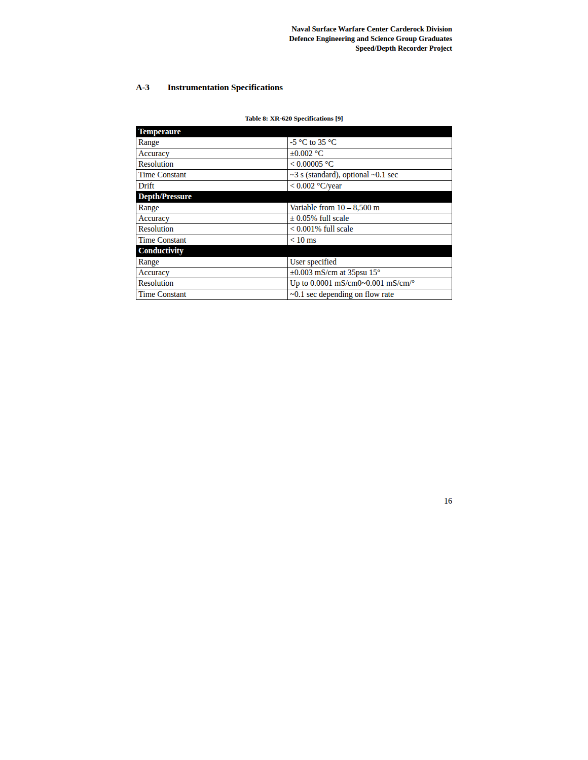Naval Surface Warfare Center Carderock Division
Defence Engineering and Science Group Graduates
Speed/Depth Recorder Project
A-3 Instrumentation Specifications
Table 8: XR-620 Specifications [9]
| Temperaure | |
| Range | -5 °C to 35 °C |
| Accuracy | ±0.002 °C |
| Resolution | < 0.00005 °C |
| Time Constant | ~3 s (standard), optional ~0.1 sec |
| Drift | < 0.002 °C/year |
| Depth/Pressure | |
| Range | Variable from 10 – 8,500 m |
| Accuracy | ± 0.05% full scale |
| Resolution | < 0.001% full scale |
| Time Constant | < 10 ms |
| Conductivity | |
| Range | User specified |
| Accuracy | ±0.003 mS/cm at 35psu 15° |
| Resolution | Up to 0.0001 mS/cm0~0.001 mS/cm/° |
| Time Constant | ~0.1 sec depending on flow rate |
16